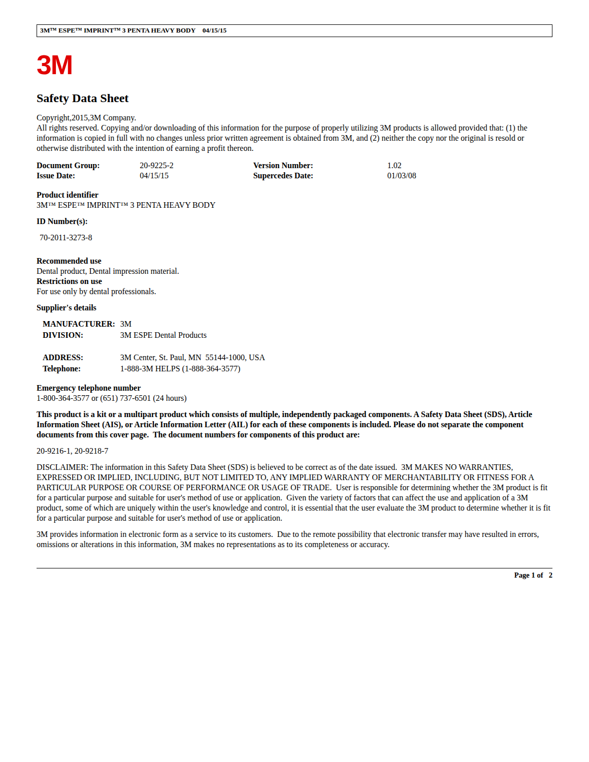3M™ ESPE™ IMPRINT™ 3 PENTA HEAVY BODY 04/15/15
3M
Safety Data Sheet
Copyright,2015,3M Company.
All rights reserved. Copying and/or downloading of this information for the purpose of properly utilizing 3M products is allowed provided that: (1) the information is copied in full with no changes unless prior written agreement is obtained from 3M, and (2) neither the copy nor the original is resold or otherwise distributed with the intention of earning a profit thereon.
| Document Group: | 20-9225-2 | Version Number: | 1.02 |
| Issue Date: | 04/15/15 | Supercedes Date: | 01/03/08 |
Product identifier
3M™ ESPE™ IMPRINT™ 3 PENTA HEAVY BODY
ID Number(s):
70-2011-3273-8
Recommended use
Dental product, Dental impression material.
Restrictions on use
For use only by dental professionals.
Supplier's details
| MANUFACTURER: | 3M |
| DIVISION: | 3M ESPE Dental Products |
| ADDRESS: | 3M Center, St. Paul, MN 55144-1000, USA |
| Telephone: | 1-888-3M HELPS (1-888-364-3577) |
Emergency telephone number
1-800-364-3577 or (651) 737-6501 (24 hours)
This product is a kit or a multipart product which consists of multiple, independently packaged components. A Safety Data Sheet (SDS), Article Information Sheet (AIS), or Article Information Letter (AIL) for each of these components is included. Please do not separate the component documents from this cover page. The document numbers for components of this product are:
20-9216-1, 20-9218-7
DISCLAIMER: The information in this Safety Data Sheet (SDS) is believed to be correct as of the date issued. 3M MAKES NO WARRANTIES, EXPRESSED OR IMPLIED, INCLUDING, BUT NOT LIMITED TO, ANY IMPLIED WARRANTY OF MERCHANTABILITY OR FITNESS FOR A PARTICULAR PURPOSE OR COURSE OF PERFORMANCE OR USAGE OF TRADE. User is responsible for determining whether the 3M product is fit for a particular purpose and suitable for user's method of use or application. Given the variety of factors that can affect the use and application of a 3M product, some of which are uniquely within the user's knowledge and control, it is essential that the user evaluate the 3M product to determine whether it is fit for a particular purpose and suitable for user's method of use or application.
3M provides information in electronic form as a service to its customers. Due to the remote possibility that electronic transfer may have resulted in errors, omissions or alterations in this information, 3M makes no representations as to its completeness or accuracy.
Page 1 of 2